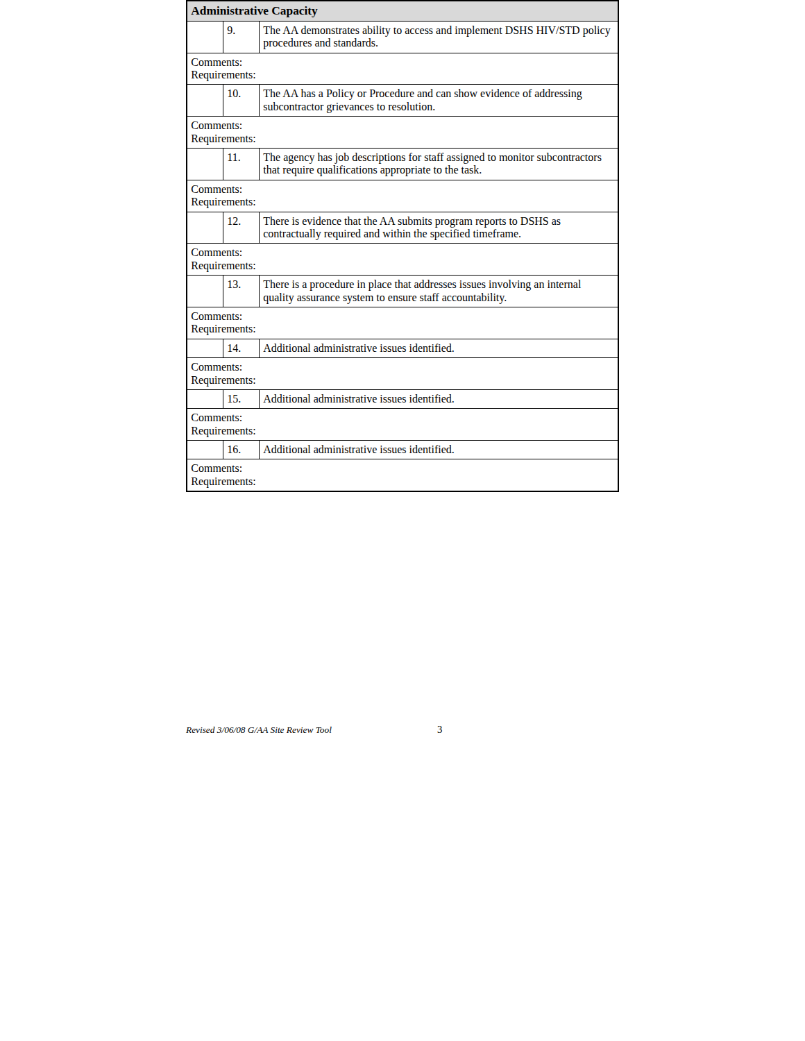| Administrative Capacity |
| | 9. | The AA demonstrates ability to access and implement DSHS HIV/STD policy procedures and standards. |
| Comments: Requirements: |
| | 10. | The AA has a Policy or Procedure and can show evidence of addressing subcontractor grievances to resolution. |
| Comments: Requirements: |
| | 11. | The agency has job descriptions for staff assigned to monitor subcontractors that require qualifications appropriate to the task. |
| Comments: Requirements: |
| | 12. | There is evidence that the AA submits program reports to DSHS as contractually required and within the specified timeframe. |
| Comments: Requirements: |
| | 13. | There is a procedure in place that addresses issues involving an internal quality assurance system to ensure staff accountability. |
| Comments: Requirements: |
| | 14. | Additional administrative issues identified. |
| Comments: Requirements: |
| | 15. | Additional administrative issues identified. |
| Comments: Requirements: |
| | 16. | Additional administrative issues identified. |
| Comments: Requirements: |
Revised 3/06/08 G/AA Site Review Tool 3